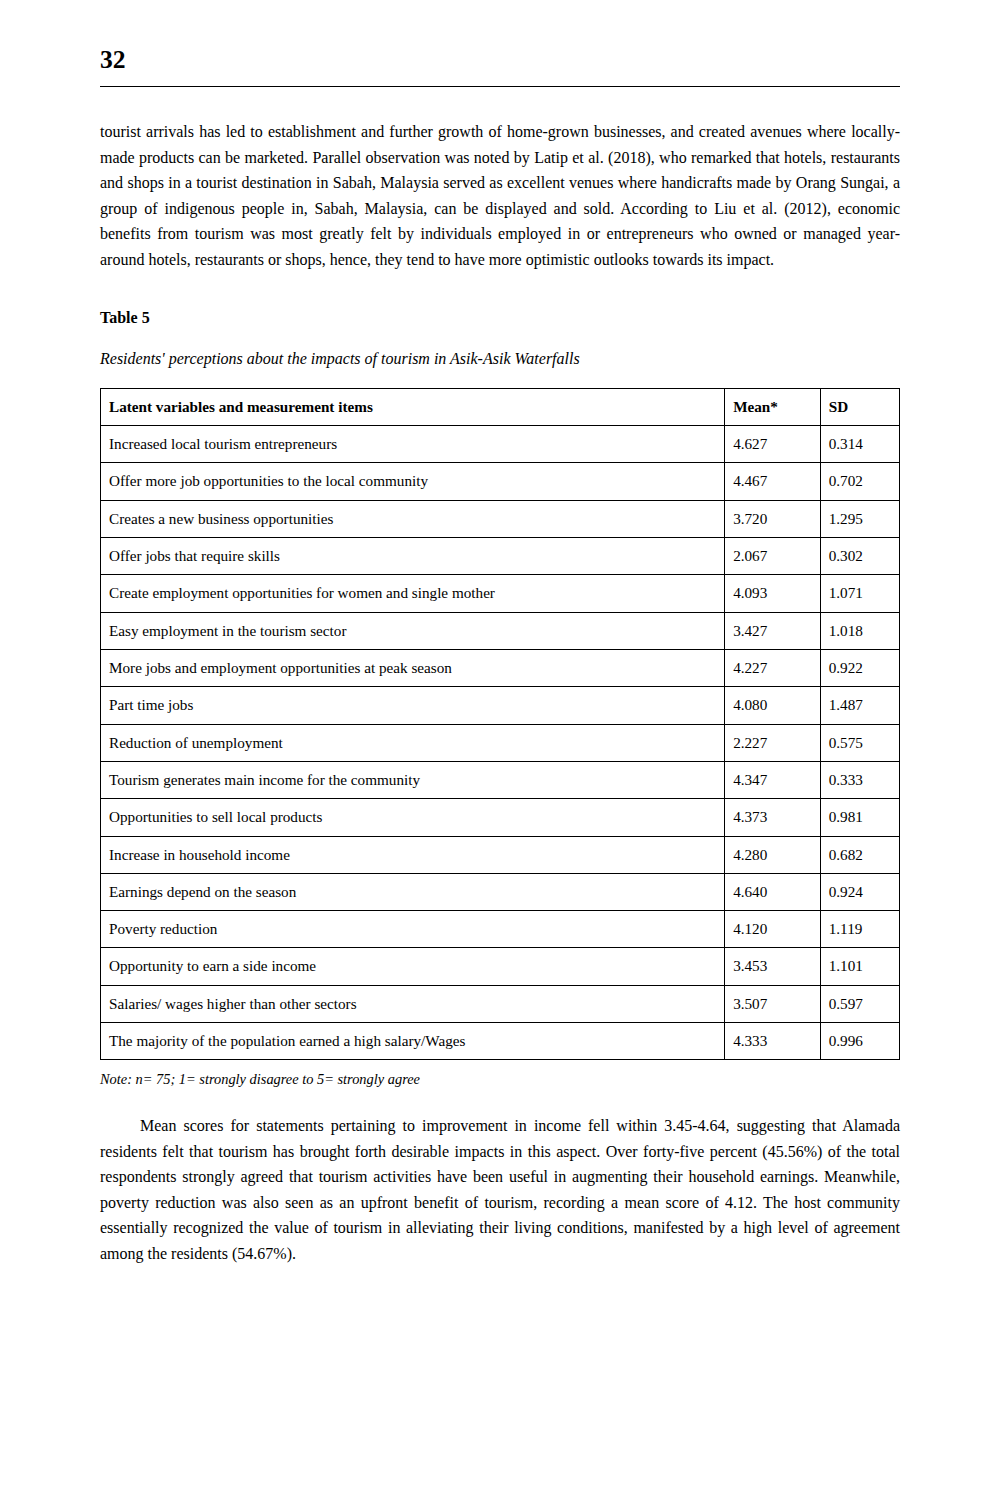32
tourist arrivals has led to establishment and further growth of home-grown businesses, and created avenues where locally-made products can be marketed. Parallel observation was noted by Latip et al. (2018), who remarked that hotels, restaurants and shops in a tourist destination in Sabah, Malaysia served as excellent venues where handicrafts made by Orang Sungai, a group of indigenous people in, Sabah, Malaysia, can be displayed and sold. According to Liu et al. (2012), economic benefits from tourism was most greatly felt by individuals employed in or entrepreneurs who owned or managed year-around hotels, restaurants or shops, hence, they tend to have more optimistic outlooks towards its impact.
Table 5
Residents' perceptions about the impacts of tourism in Asik-Asik Waterfalls
| Latent variables and measurement items | Mean* | SD |
| --- | --- | --- |
| Increased local tourism entrepreneurs | 4.627 | 0.314 |
| Offer more job opportunities to the local community | 4.467 | 0.702 |
| Creates a new business opportunities | 3.720 | 1.295 |
| Offer jobs that require skills | 2.067 | 0.302 |
| Create employment opportunities for women and single mother | 4.093 | 1.071 |
| Easy employment in the tourism sector | 3.427 | 1.018 |
| More jobs and employment opportunities at peak season | 4.227 | 0.922 |
| Part time jobs | 4.080 | 1.487 |
| Reduction of unemployment | 2.227 | 0.575 |
| Tourism generates main income for the community | 4.347 | 0.333 |
| Opportunities to sell local products | 4.373 | 0.981 |
| Increase in household income | 4.280 | 0.682 |
| Earnings depend on the season | 4.640 | 0.924 |
| Poverty reduction | 4.120 | 1.119 |
| Opportunity to earn a side income | 3.453 | 1.101 |
| Salaries/ wages higher than other sectors | 3.507 | 0.597 |
| The majority of the population earned a high salary/Wages | 4.333 | 0.996 |
Note: n= 75; 1= strongly disagree to 5= strongly agree
Mean scores for statements pertaining to improvement in income fell within 3.45-4.64, suggesting that Alamada residents felt that tourism has brought forth desirable impacts in this aspect. Over forty-five percent (45.56%) of the total respondents strongly agreed that tourism activities have been useful in augmenting their household earnings. Meanwhile, poverty reduction was also seen as an upfront benefit of tourism, recording a mean score of 4.12. The host community essentially recognized the value of tourism in alleviating their living conditions, manifested by a high level of agreement among the residents (54.67%).